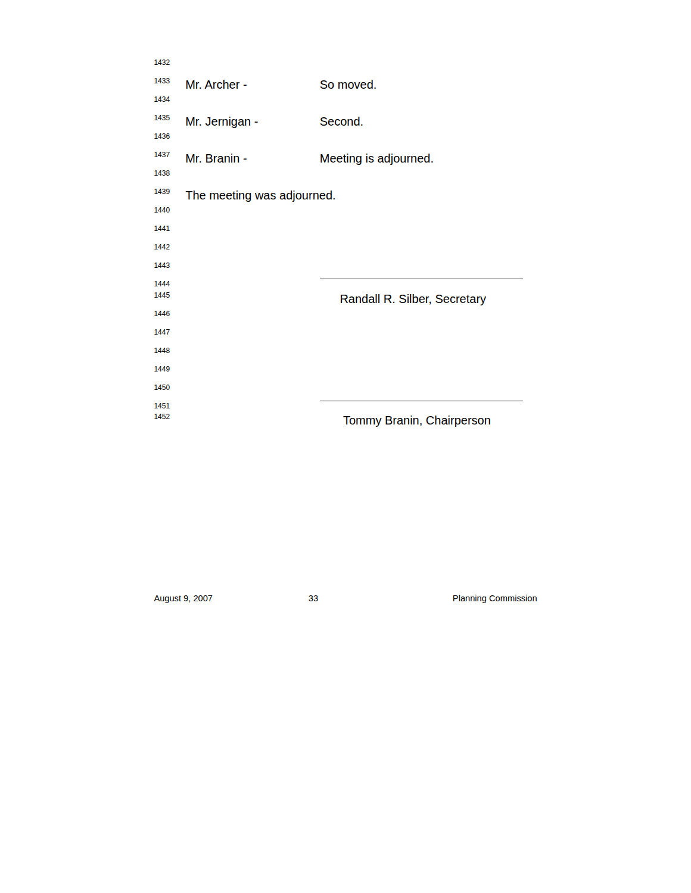| 1432 | | |
| 1433 | Mr. Archer - | So moved. |
| 1434 | | |
| 1435 | Mr. Jernigan - | Second. |
| 1436 | | |
| 1437 | Mr. Branin - | Meeting is adjourned. |
| 1438 | | |
| 1439 | The meeting was adjourned. |
| 1440 | | |
| 1441 | | |
| 1442 | | |
| 1443 | | |
| 1444 | |
| 1445 | | Randall R. Silber, Secretary |
| 1446 | | |
| 1447 | | |
| 1448 | | |
| 1449 | | |
| 1450 | | |
| 1451 | |
| 1452 | | Tommy Branin, Chairperson |
| August 9, 2007 | 33 | Planning Commission |